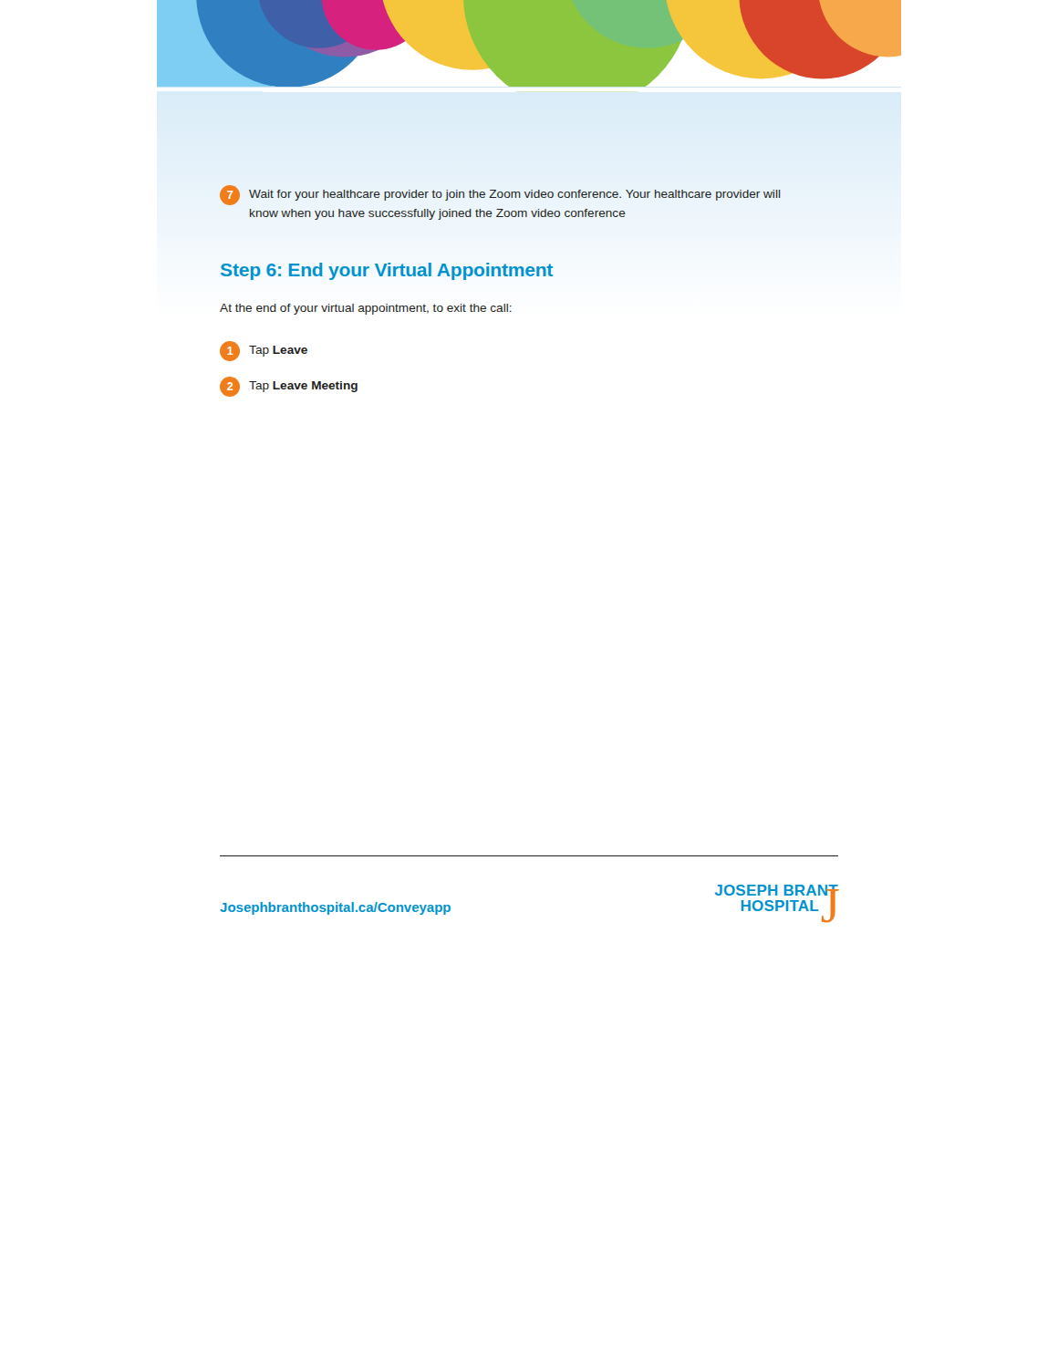7
Wait for your healthcare provider to join the Zoom video conference. Your healthcare provider will know when you have successfully joined the Zoom video conference
Step 6: End your Virtual Appointment
At the end of your virtual appointment, to exit the call:
1
Tap Leave
2
Tap Leave Meeting
Josephbranthospital.ca/Conveyapp
JOSEPH BRANT HOSPITAL J